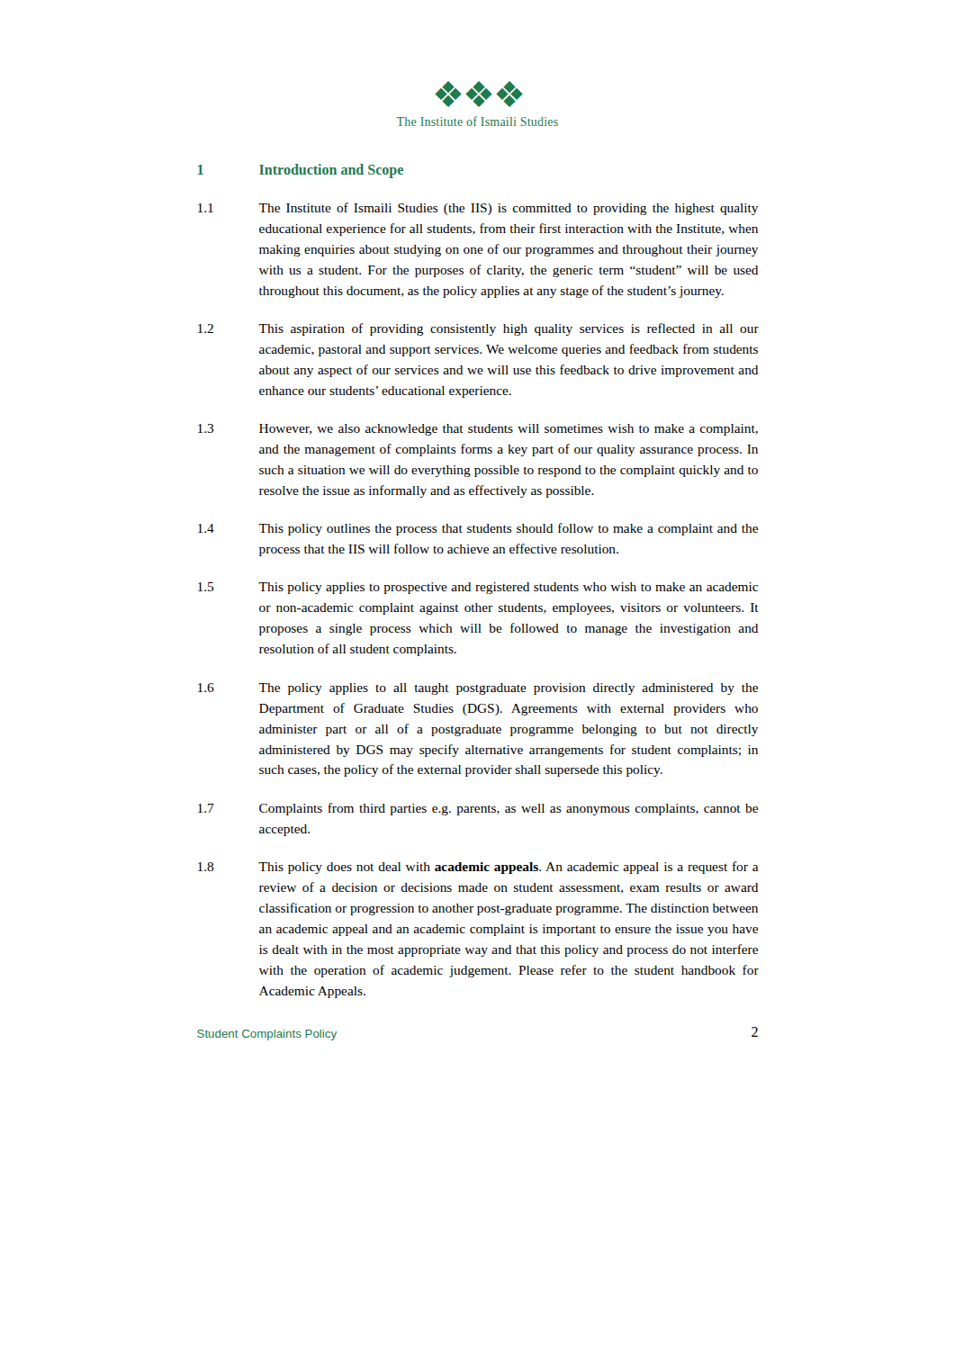❖❖❖
The Institute of Ismaili Studies
1 Introduction and Scope
1.1
The Institute of Ismaili Studies (the IIS) is committed to providing the highest quality educational experience for all students, from their first interaction with the Institute, when making enquiries about studying on one of our programmes and throughout their journey with us a student. For the purposes of clarity, the generic term “student” will be used throughout this document, as the policy applies at any stage of the student’s journey.
1.2
This aspiration of providing consistently high quality services is reflected in all our academic, pastoral and support services. We welcome queries and feedback from students about any aspect of our services and we will use this feedback to drive improvement and enhance our students’ educational experience.
1.3
However, we also acknowledge that students will sometimes wish to make a complaint, and the management of complaints forms a key part of our quality assurance process. In such a situation we will do everything possible to respond to the complaint quickly and to resolve the issue as informally and as effectively as possible.
1.4
This policy outlines the process that students should follow to make a complaint and the process that the IIS will follow to achieve an effective resolution.
1.5
This policy applies to prospective and registered students who wish to make an academic or non-academic complaint against other students, employees, visitors or volunteers. It proposes a single process which will be followed to manage the investigation and resolution of all student complaints.
1.6
The policy applies to all taught postgraduate provision directly administered by the Department of Graduate Studies (DGS). Agreements with external providers who administer part or all of a postgraduate programme belonging to but not directly administered by DGS may specify alternative arrangements for student complaints; in such cases, the policy of the external provider shall supersede this policy.
1.7
Complaints from third parties e.g. parents, as well as anonymous complaints, cannot be accepted.
1.8
This policy does not deal with academic appeals. An academic appeal is a request for a review of a decision or decisions made on student assessment, exam results or award classification or progression to another post-graduate programme. The distinction between an academic appeal and an academic complaint is important to ensure the issue you have is dealt with in the most appropriate way and that this policy and process do not interfere with the operation of academic judgement. Please refer to the student handbook for Academic Appeals.
Student Complaints Policy
2